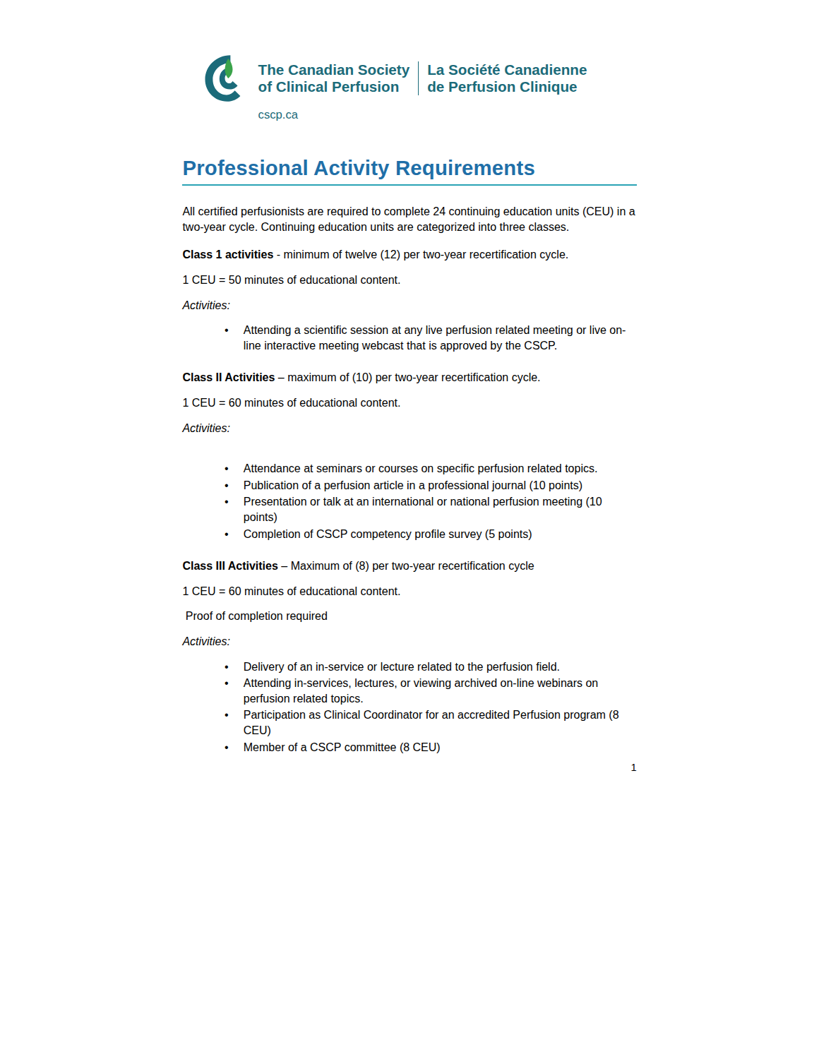The Canadian Society
of Clinical Perfusion
La Société Canadienne
de Perfusion Clinique
cscp.ca
Professional Activity Requirements
All certified perfusionists are required to complete 24 continuing education units (CEU) in a two-year cycle. Continuing education units are categorized into three classes.
Class 1 activities - minimum of twelve (12) per two-year recertification cycle.
1 CEU = 50 minutes of educational content.
Activities:
Attending a scientific session at any live perfusion related meeting or live on-line interactive meeting webcast that is approved by the CSCP.
Class II Activities – maximum of (10) per two-year recertification cycle.
1 CEU = 60 minutes of educational content.
Activities:
Attendance at seminars or courses on specific perfusion related topics.
Publication of a perfusion article in a professional journal (10 points)
Presentation or talk at an international or national perfusion meeting (10 points)
Completion of CSCP competency profile survey (5 points)
Class III Activities – Maximum of (8) per two-year recertification cycle
1 CEU = 60 minutes of educational content.
Proof of completion required
Activities:
Delivery of an in-service or lecture related to the perfusion field.
Attending in-services, lectures, or viewing archived on-line webinars on perfusion related topics.
Participation as Clinical Coordinator for an accredited Perfusion program (8 CEU)
Member of a CSCP committee (8 CEU)
1